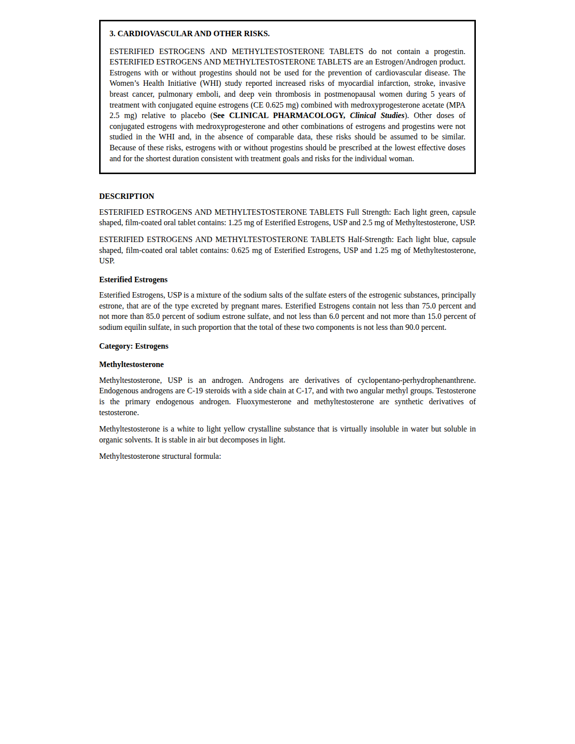3. Cardiovascular and Other Risks.
ESTERIFIED ESTROGENS AND METHYLTESTOSTERONE TABLETS do not contain a progestin. ESTERIFIED ESTROGENS AND METHYLTESTOSTERONE TABLETS are an Estrogen/Androgen product. Estrogens with or without progestins should not be used for the prevention of cardiovascular disease. The Women’s Health Initiative (WHI) study reported increased risks of myocardial infarction, stroke, invasive breast cancer, pulmonary emboli, and deep vein thrombosis in postmenopausal women during 5 years of treatment with conjugated equine estrogens (CE 0.625 mg) combined with medroxyprogesterone acetate (MPA 2.5 mg) relative to placebo (See CLINICAL PHARMACOLOGY, Clinical Studies). Other doses of conjugated estrogens with medroxyprogesterone and other combinations of estrogens and progestins were not studied in the WHI and, in the absence of comparable data, these risks should be assumed to be similar. Because of these risks, estrogens with or without progestins should be prescribed at the lowest effective doses and for the shortest duration consistent with treatment goals and risks for the individual woman.
Description
ESTERIFIED ESTROGENS AND METHYLTESTOSTERONE TABLETS Full Strength: Each light green, capsule shaped, film-coated oral tablet contains: 1.25 mg of Esterified Estrogens, USP and 2.5 mg of Methyltestosterone, USP.
ESTERIFIED ESTROGENS AND METHYLTESTOSTERONE TABLETS Half-Strength: Each light blue, capsule shaped, film-coated oral tablet contains: 0.625 mg of Esterified Estrogens, USP and 1.25 mg of Methyltestosterone, USP.
Esterified Estrogens
Esterified Estrogens, USP is a mixture of the sodium salts of the sulfate esters of the estrogenic substances, principally estrone, that are of the type excreted by pregnant mares. Esterified Estrogens contain not less than 75.0 percent and not more than 85.0 percent of sodium estrone sulfate, and not less than 6.0 percent and not more than 15.0 percent of sodium equilin sulfate, in such proportion that the total of these two components is not less than 90.0 percent.
Category: Estrogens
Methyltestosterone
Methyltestosterone, USP is an androgen. Androgens are derivatives of cyclopentano-perhydrophenanthrene. Endogenous androgens are C-19 steroids with a side chain at C-17, and with two angular methyl groups. Testosterone is the primary endogenous androgen. Fluoxymesterone and methyltestosterone are synthetic derivatives of testosterone.
Methyltestosterone is a white to light yellow crystalline substance that is virtually insoluble in water but soluble in organic solvents. It is stable in air but decomposes in light.
Methyltestosterone structural formula: